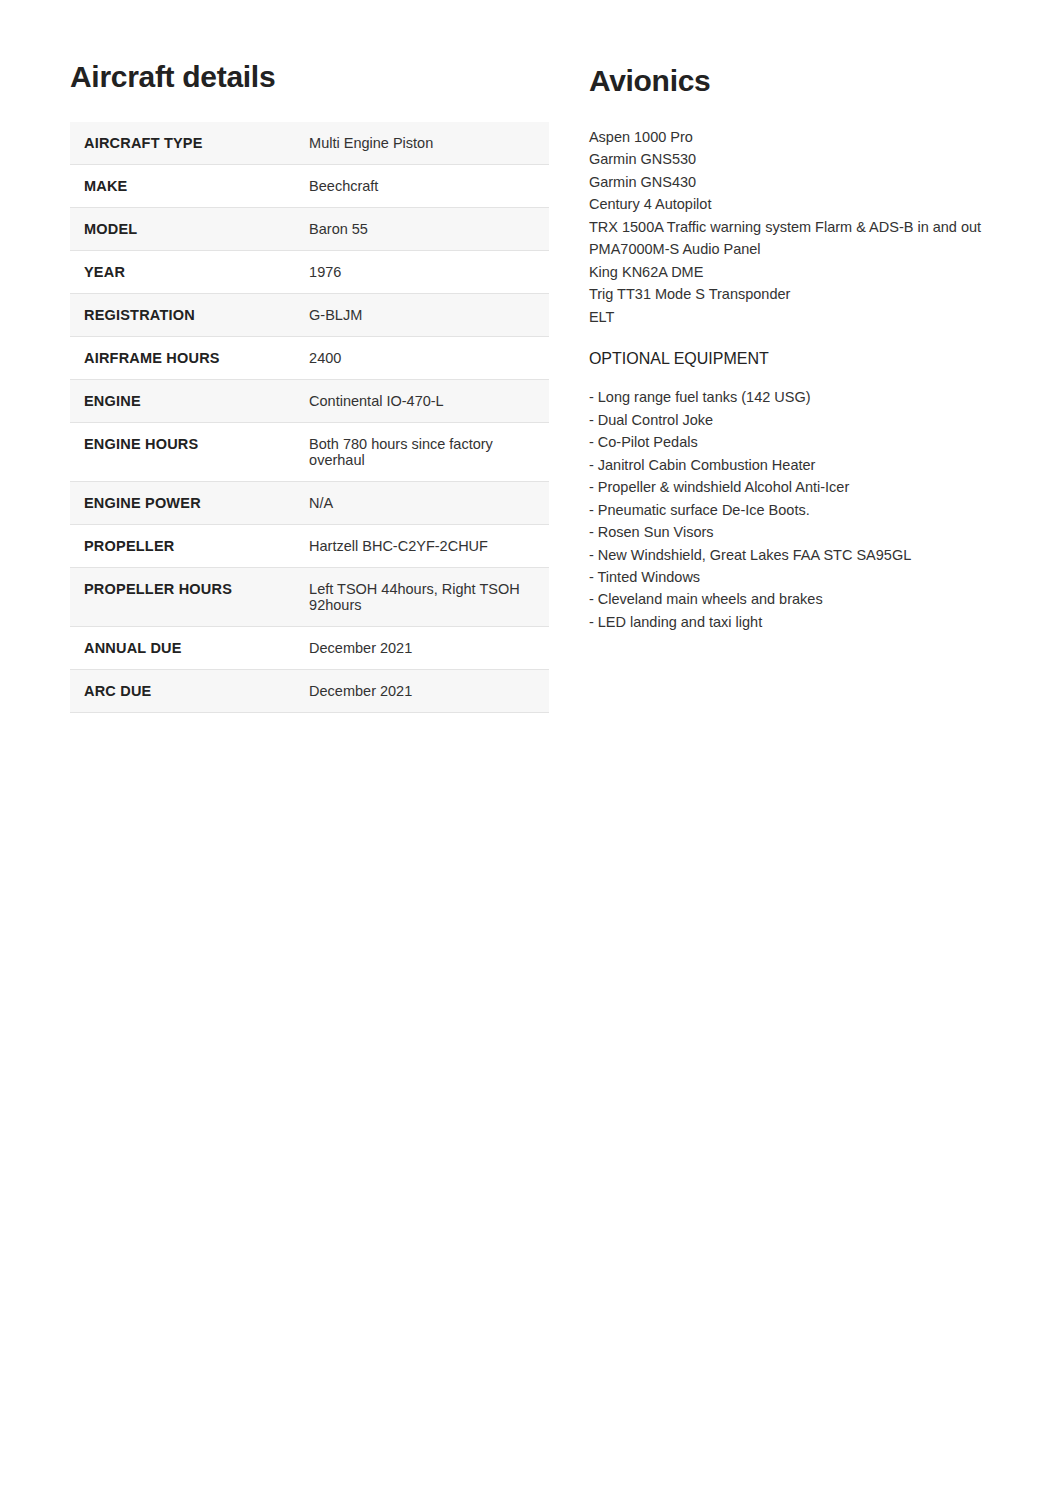Aircraft details
| AIRCRAFT TYPE | Multi Engine Piston |
| MAKE | Beechcraft |
| MODEL | Baron 55 |
| YEAR | 1976 |
| REGISTRATION | G-BLJM |
| AIRFRAME HOURS | 2400 |
| ENGINE | Continental IO-470-L |
| ENGINE HOURS | Both 780 hours since factory overhaul |
| ENGINE POWER | N/A |
| PROPELLER | Hartzell BHC-C2YF-2CHUF |
| PROPELLER HOURS | Left TSOH 44hours, Right TSOH 92hours |
| ANNUAL DUE | December 2021 |
| ARC DUE | December 2021 |
Avionics
Aspen 1000 Pro
Garmin GNS530
Garmin GNS430
Century 4 Autopilot
TRX 1500A Traffic warning system Flarm & ADS-B in and out
PMA7000M-S Audio Panel
King KN62A DME
Trig TT31 Mode S Transponder
ELT
OPTIONAL EQUIPMENT
- Long range fuel tanks (142 USG)
- Dual Control Joke
- Co-Pilot Pedals
- Janitrol Cabin Combustion Heater
- Propeller & windshield Alcohol Anti-Icer
- Pneumatic surface De-Ice Boots.
- Rosen Sun Visors
- New Windshield, Great Lakes FAA STC SA95GL
- Tinted Windows
- Cleveland main wheels and brakes
- LED landing and taxi light